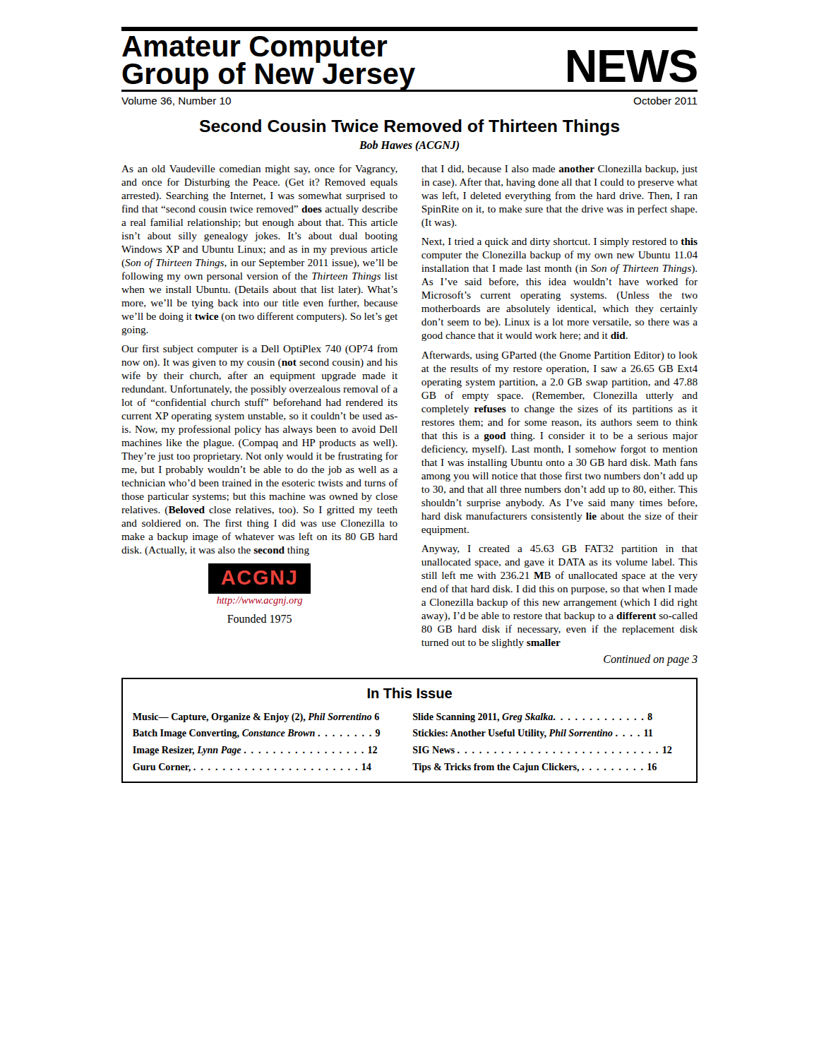Amateur Computer
Group of New Jersey NEWS
Volume 36, Number 10 October 2011
Second Cousin Twice Removed of Thirteen Things
Bob Hawes (ACGNJ)
As an old Vaudeville comedian might say, once for Vagrancy, and once for Disturbing the Peace. (Get it? Removed equals arrested). Searching the Internet, I was somewhat surprised to find that “second cousin twice removed” does actually describe a real familial relationship; but enough about that. This article isn’t about silly genealogy jokes. It’s about dual booting Windows XP and Ubuntu Linux; and as in my previous article (Son of Thirteen Things, in our September 2011 issue), we’ll be following my own personal version of the Thirteen Things list when we install Ubuntu. (Details about that list later). What’s more, we’ll be tying back into our title even further, because we’ll be doing it twice (on two different computers). So let’s get going.
Our first subject computer is a Dell OptiPlex 740 (OP74 from now on). It was given to my cousin (not second cousin) and his wife by their church, after an equipment upgrade made it redundant. Unfortunately, the possibly overzealous removal of a lot of “confidential church stuff” beforehand had rendered its current XP operating system unstable, so it couldn’t be used as-is. Now, my professional policy has always been to avoid Dell machines like the plague. (Compaq and HP products as well). They’re just too proprietary. Not only would it be frustrating for me, but I probably wouldn’t be able to do the job as well as a technician who’d been trained in the esoteric twists and turns of those particular systems; but this machine was owned by close relatives. (Beloved close relatives, too). So I gritted my teeth and soldiered on. The first thing I did was use Clonezilla to make a backup image of whatever was left on its 80 GB hard disk. (Actually, it was also the second thing
ACGNJ
http://www.acgnj.org
Founded 1975
that I did, because I also made another Clonezilla backup, just in case). After that, having done all that I could to preserve what was left, I deleted everything from the hard drive. Then, I ran SpinRite on it, to make sure that the drive was in perfect shape. (It was).
Next, I tried a quick and dirty shortcut. I simply restored to this computer the Clonezilla backup of my own new Ubuntu 11.04 installation that I made last month (in Son of Thirteen Things). As I’ve said before, this idea wouldn’t have worked for Microsoft’s current operating systems. (Unless the two motherboards are absolutely identical, which they certainly don’t seem to be). Linux is a lot more versatile, so there was a good chance that it would work here; and it did.
Afterwards, using GParted (the Gnome Partition Editor) to look at the results of my restore operation, I saw a 26.65 GB Ext4 operating system partition, a 2.0 GB swap partition, and 47.88 GB of empty space. (Remember, Clonezilla utterly and completely refuses to change the sizes of its partitions as it restores them; and for some reason, its authors seem to think that this is a good thing. I consider it to be a serious major deficiency, myself). Last month, I somehow forgot to mention that I was installing Ubuntu onto a 30 GB hard disk. Math fans among you will notice that those first two numbers don’t add up to 30, and that all three numbers don’t add up to 80, either. This shouldn’t surprise anybody. As I’ve said many times before, hard disk manufacturers consistently lie about the size of their equipment.
Anyway, I created a 45.63 GB FAT32 partition in that unallocated space, and gave it DATA as its volume label. This still left me with 236.21 MB of unallocated space at the very end of that hard disk. I did this on purpose, so that when I made a Clonezilla backup of this new arrangement (which I did right away), I’d be able to restore that backup to a different so-called 80 GB hard disk if necessary, even if the replacement disk turned out to be slightly smaller
Continued on page 3
In This Issue
| Music— Capture, Organize & Enjoy (2), Phil Sorrentino 6 | Slide Scanning 2011, Greg Skalka . . . . . . . . . . . . . 8 |
| Batch Image Converting, Constance Brown . . . . . . . . 9 | Stickies: Another Useful Utility, Phil Sorrentino . . . . 11 |
| Image Resizer, Lynn Page . . . . . . . . . . . . . . . . . 12 | SIG News . . . . . . . . . . . . . . . . . . . . . . . . . . . . 12 |
| Guru Corner, . . . . . . . . . . . . . . . . . . . . . . . 14 | Tips & Tricks from the Cajun Clickers, . . . . . . . . . 16 |